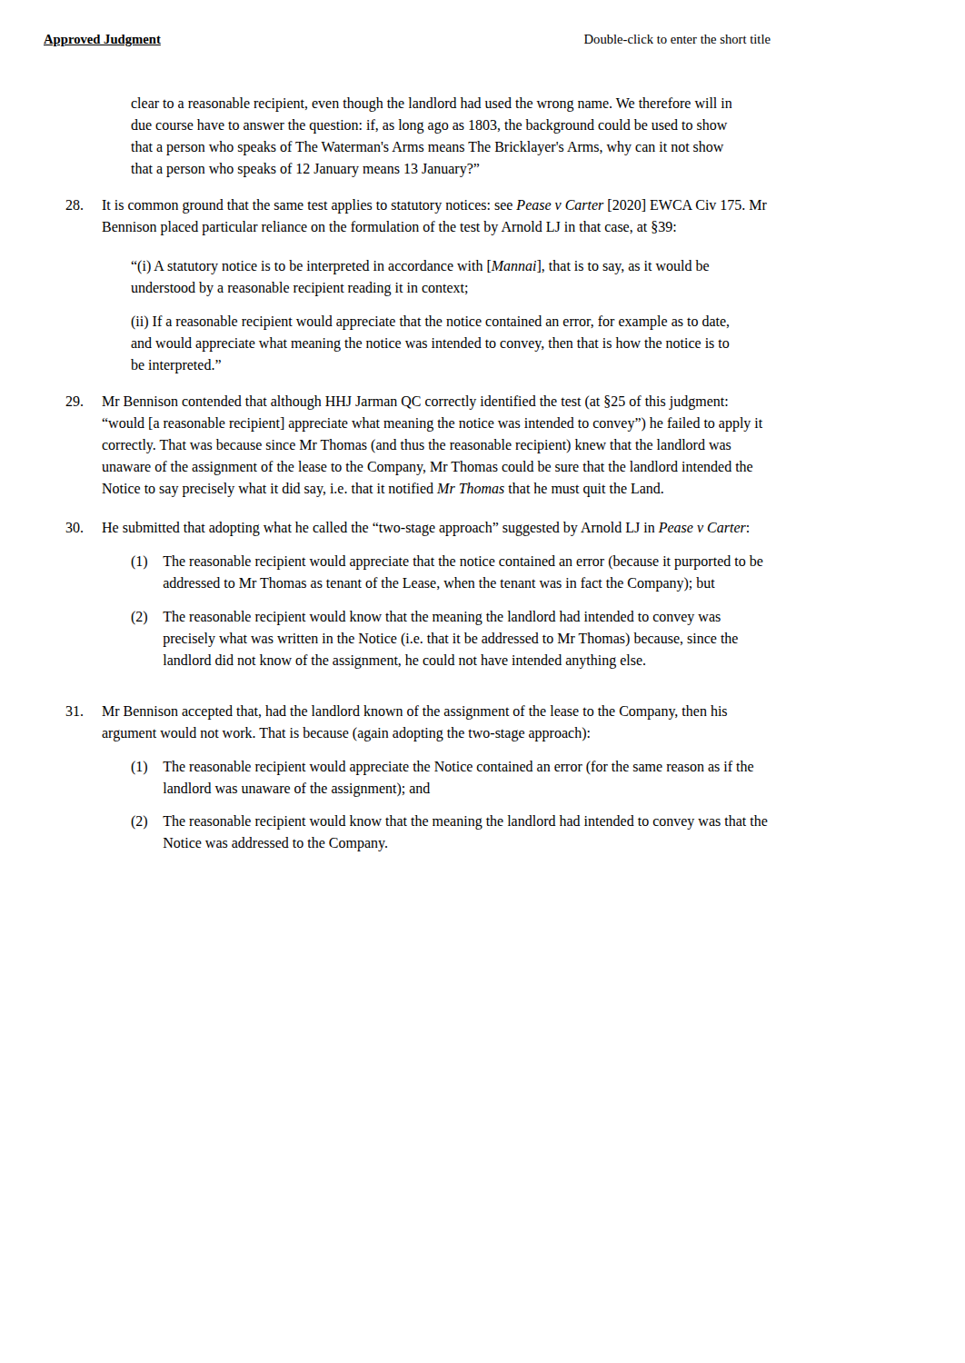Approved Judgment
Double-click to enter the short title
clear to a reasonable recipient, even though the landlord had used the wrong name. We therefore will in due course have to answer the question: if, as long ago as 1803, the background could be used to show that a person who speaks of The Waterman's Arms means The Bricklayer's Arms, why can it not show that a person who speaks of 12 January means 13 January?”
28.
It is common ground that the same test applies to statutory notices: see Pease v Carter [2020] EWCA Civ 175. Mr Bennison placed particular reliance on the formulation of the test by Arnold LJ in that case, at §39:
“(i) A statutory notice is to be interpreted in accordance with [Mannai], that is to say, as it would be understood by a reasonable recipient reading it in context;
(ii) If a reasonable recipient would appreciate that the notice contained an error, for example as to date, and would appreciate what meaning the notice was intended to convey, then that is how the notice is to be interpreted.”
29.
Mr Bennison contended that although HHJ Jarman QC correctly identified the test (at §25 of this judgment: “would [a reasonable recipient] appreciate what meaning the notice was intended to convey”) he failed to apply it correctly. That was because since Mr Thomas (and thus the reasonable recipient) knew that the landlord was unaware of the assignment of the lease to the Company, Mr Thomas could be sure that the landlord intended the Notice to say precisely what it did say, i.e. that it notified Mr Thomas that he must quit the Land.
30.
He submitted that adopting what he called the “two-stage approach” suggested by Arnold LJ in Pease v Carter:
(1)
The reasonable recipient would appreciate that the notice contained an error (because it purported to be addressed to Mr Thomas as tenant of the Lease, when the tenant was in fact the Company); but
(2)
The reasonable recipient would know that the meaning the landlord had intended to convey was precisely what was written in the Notice (i.e. that it be addressed to Mr Thomas) because, since the landlord did not know of the assignment, he could not have intended anything else.
31.
Mr Bennison accepted that, had the landlord known of the assignment of the lease to the Company, then his argument would not work. That is because (again adopting the two-stage approach):
(1)
The reasonable recipient would appreciate the Notice contained an error (for the same reason as if the landlord was unaware of the assignment); and
(2)
The reasonable recipient would know that the meaning the landlord had intended to convey was that the Notice was addressed to the Company.